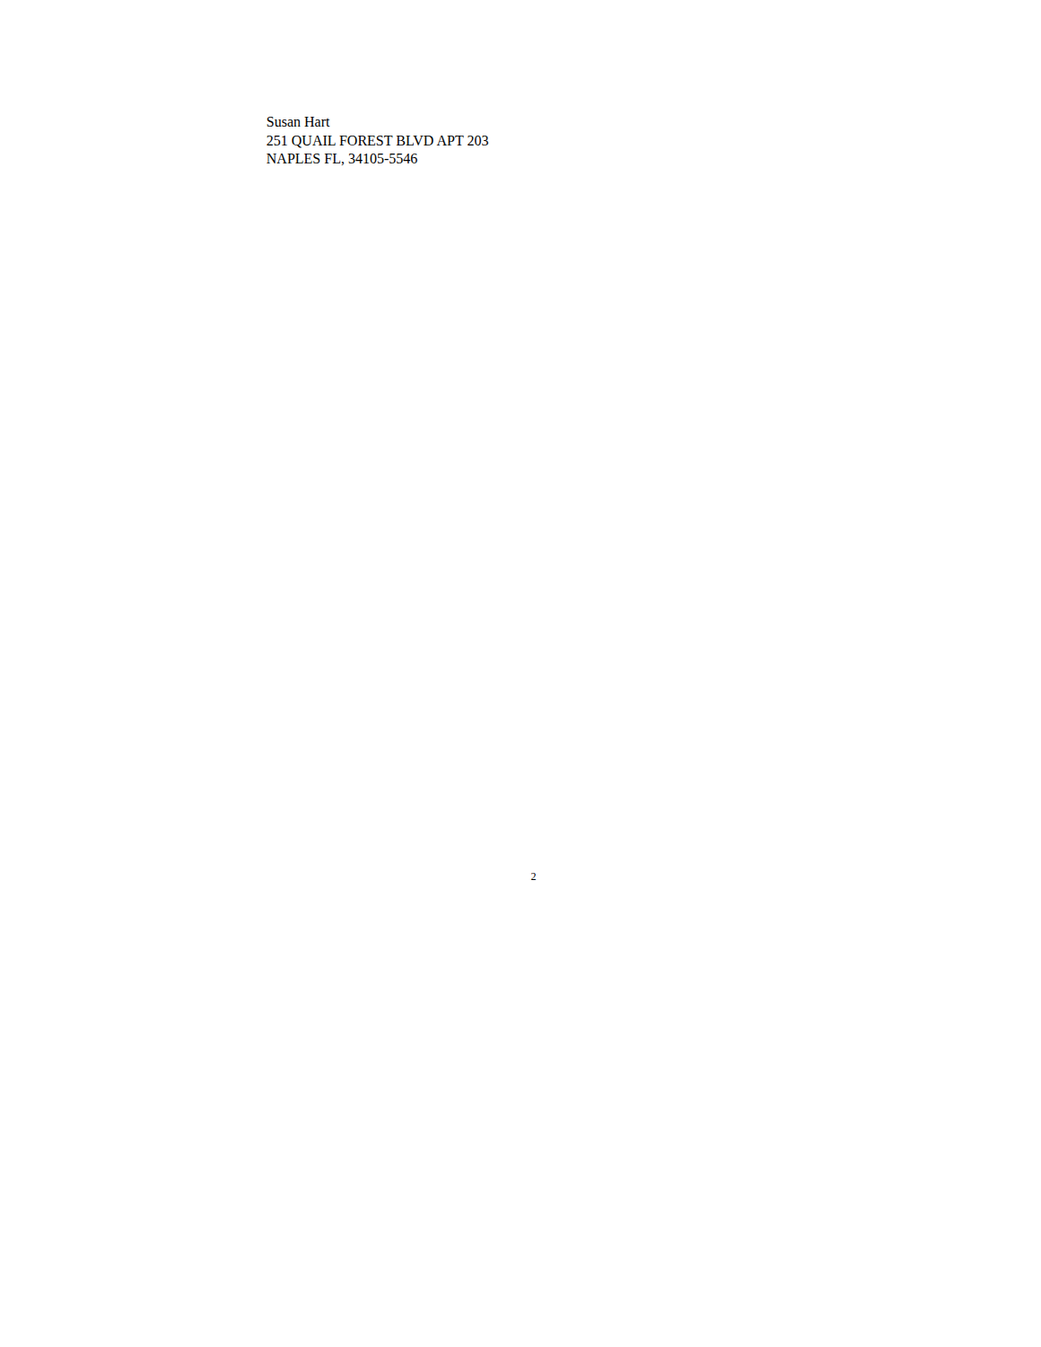Susan Hart 251 QUAIL FOREST BLVD APT 203 NAPLES FL, 34105-5546
2